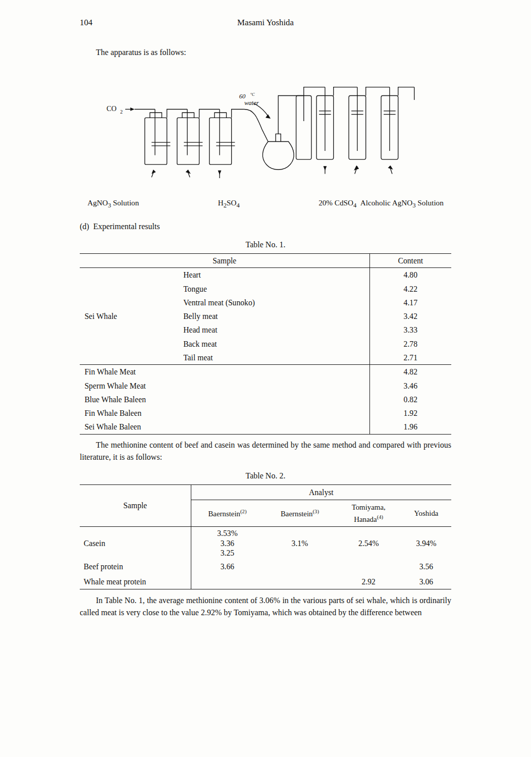104
Masami Yoshida
The apparatus is as follows:
CO 2 60 °C water
AgNO3 Solution H2SO4 20% CdSO4 Alcoholic AgNO3 Solution
(d) Experimental results
Table No. 1.
| Sample | Content |
| --- | --- |
| Sei Whale | Heart | 4.80 |
| Tongue | 4.22 |
| Ventral meat (Sunoko) | 4.17 |
| Belly meat | 3.42 |
| Head meat | 3.33 |
| Back meat | 2.78 |
| Tail meat | 2.71 |
| Fin Whale Meat | 4.82 |
| Sperm Whale Meat | 3.46 |
| Blue Whale Baleen | 0.82 |
| Fin Whale Baleen | 1.92 |
| Sei Whale Baleen | 1.96 |
The methionine content of beef and casein was determined by the same method and compared with previous literature, it is as follows:
Table No. 2.
| Sample | Analyst |
| --- | --- |
| Baernstein (2) | Baernstein (3) | Tomiyama, Hanada (4) | Yoshida |
| Casein | 3.53% 3.36 3.25 | 3.1% | 2.54% | 3.94% |
| Beef protein | 3.66 | | | 3.56 |
| Whale meat protein | | | 2.92 | 3.06 |
In Table No. 1, the average methionine content of 3.06% in the various parts of sei whale, which is ordinarily called meat is very close to the value 2.92% by Tomiyama, which was obtained by the difference between